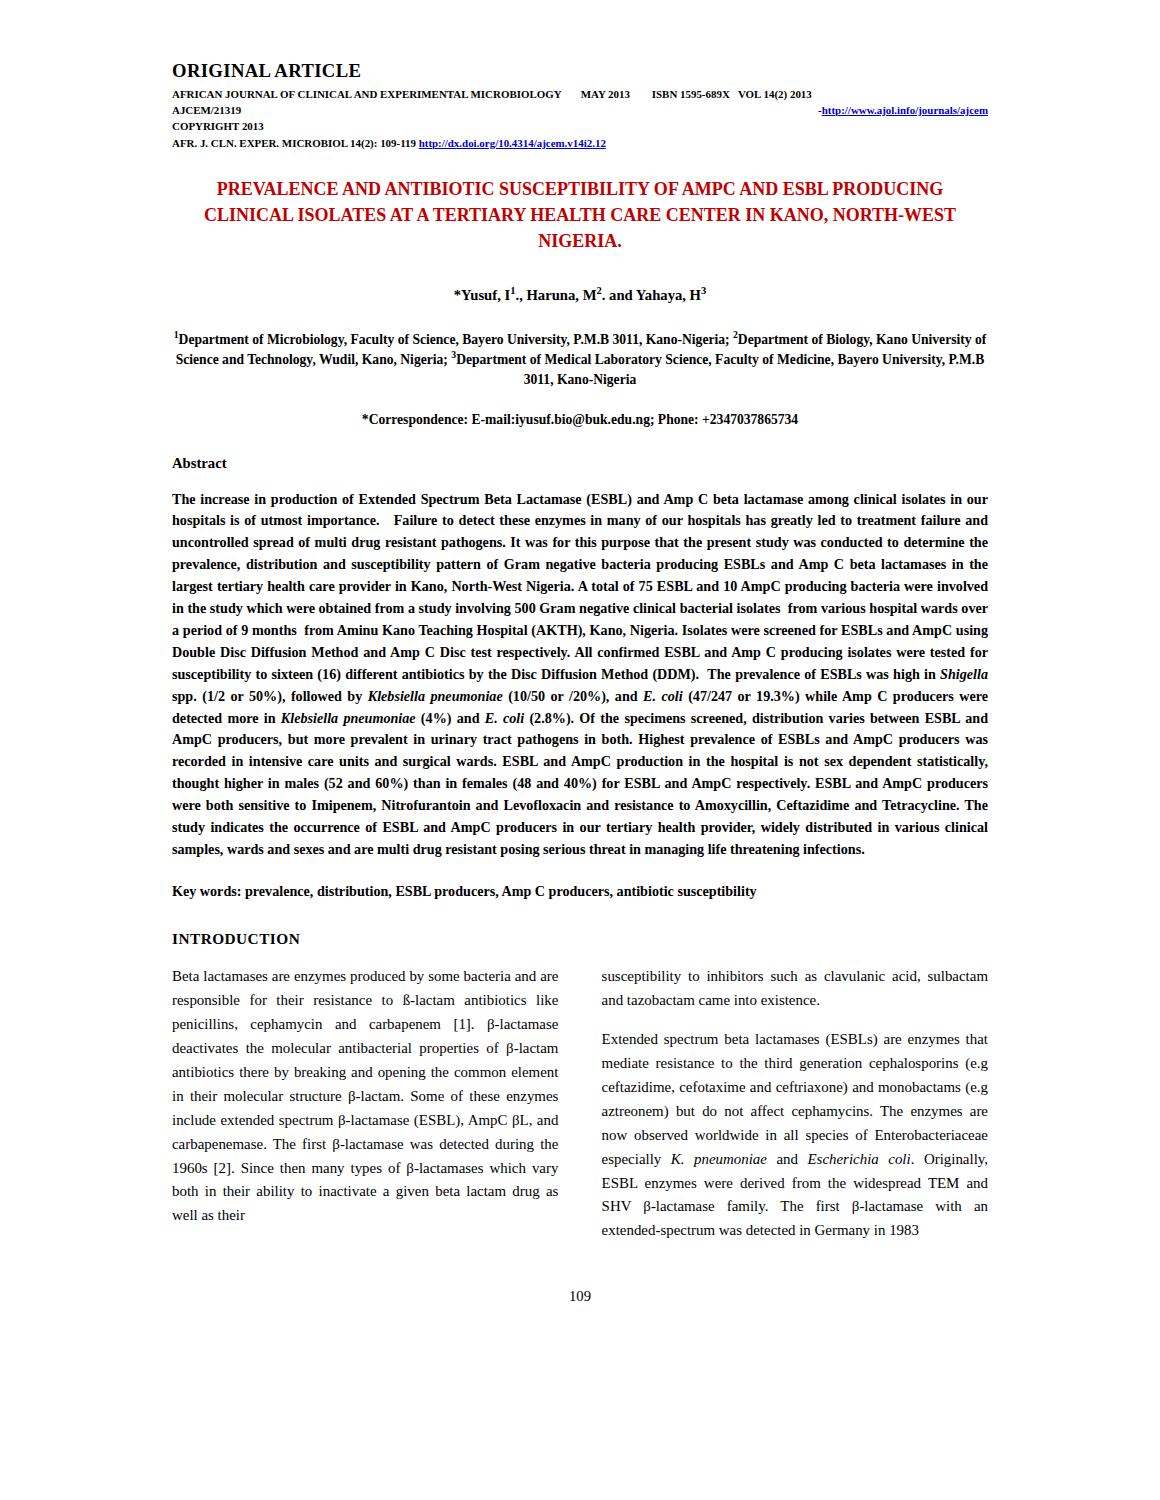ORIGINAL ARTICLE
AFRICAN JOURNAL OF CLINICAL AND EXPERIMENTAL MICROBIOLOGY MAY 2013 ISBN 1595-689X VOL 14(2) 2013
AJCEM/21319 -http://www.ajol.info/journals/ajcem
COPYRIGHT 2013
AFR. J. CLN. EXPER. MICROBIOL 14(2): 109-119 http://dx.doi.org/10.4314/ajcem.v14i2.12
Prevalence and Antibiotic Susceptibility of AmpC and ESBL Producing Clinical Isolates at a Tertiary Health Care Center in Kano, North-West Nigeria.
*Yusuf, I1., Haruna, M2. and Yahaya, H3
1Department of Microbiology, Faculty of Science, Bayero University, P.M.B 3011, Kano-Nigeria; 2Department of Biology, Kano University of Science and Technology, Wudil, Kano, Nigeria; 3Department of Medical Laboratory Science, Faculty of Medicine, Bayero University, P.M.B 3011, Kano-Nigeria
*Correspondence: E-mail:iyusuf.bio@buk.edu.ng; Phone: +2347037865734
Abstract
The increase in production of Extended Spectrum Beta Lactamase (ESBL) and Amp C beta lactamase among clinical isolates in our hospitals is of utmost importance. Failure to detect these enzymes in many of our hospitals has greatly led to treatment failure and uncontrolled spread of multi drug resistant pathogens. It was for this purpose that the present study was conducted to determine the prevalence, distribution and susceptibility pattern of Gram negative bacteria producing ESBLs and Amp C beta lactamases in the largest tertiary health care provider in Kano, North-West Nigeria. A total of 75 ESBL and 10 AmpC producing bacteria were involved in the study which were obtained from a study involving 500 Gram negative clinical bacterial isolates from various hospital wards over a period of 9 months from Aminu Kano Teaching Hospital (AKTH), Kano, Nigeria. Isolates were screened for ESBLs and AmpC using Double Disc Diffusion Method and Amp C Disc test respectively. All confirmed ESBL and Amp C producing isolates were tested for susceptibility to sixteen (16) different antibiotics by the Disc Diffusion Method (DDM). The prevalence of ESBLs was high in Shigella spp. (1/2 or 50%), followed by Klebsiella pneumoniae (10/50 or /20%), and E. coli (47/247 or 19.3%) while Amp C producers were detected more in Klebsiella pneumoniae (4%) and E. coli (2.8%). Of the specimens screened, distribution varies between ESBL and AmpC producers, but more prevalent in urinary tract pathogens in both. Highest prevalence of ESBLs and AmpC producers was recorded in intensive care units and surgical wards. ESBL and AmpC production in the hospital is not sex dependent statistically, thought higher in males (52 and 60%) than in females (48 and 40%) for ESBL and AmpC respectively. ESBL and AmpC producers were both sensitive to Imipenem, Nitrofurantoin and Levofloxacin and resistance to Amoxycillin, Ceftazidime and Tetracycline. The study indicates the occurrence of ESBL and AmpC producers in our tertiary health provider, widely distributed in various clinical samples, wards and sexes and are multi drug resistant posing serious threat in managing life threatening infections.
Key words: prevalence, distribution, ESBL producers, Amp C producers, antibiotic susceptibility
INTRODUCTION
Beta lactamases are enzymes produced by some bacteria and are responsible for their resistance to ß-lactam antibiotics like penicillins, cephamycin and carbapenem [1]. β-lactamase deactivates the molecular antibacterial properties of β-lactam antibiotics there by breaking and opening the common element in their molecular structure β-lactam. Some of these enzymes include extended spectrum β-lactamase (ESBL), AmpC βL, and carbapenemase. The first β-lactamase was detected during the 1960s [2]. Since then many types of β-lactamases which vary both in their ability to inactivate a given beta lactam drug as well as their
susceptibility to inhibitors such as clavulanic acid, sulbactam and tazobactam came into existence.
Extended spectrum beta lactamases (ESBLs) are enzymes that mediate resistance to the third generation cephalosporins (e.g ceftazidime, cefotaxime and ceftriaxone) and monobactams (e.g aztreonem) but do not affect cephamycins. The enzymes are now observed worldwide in all species of Enterobacteriaceae especially K. pneumoniae and Escherichia coli. Originally, ESBL enzymes were derived from the widespread TEM and SHV β-lactamase family. The first β-lactamase with an extended-spectrum was detected in Germany in 1983
109